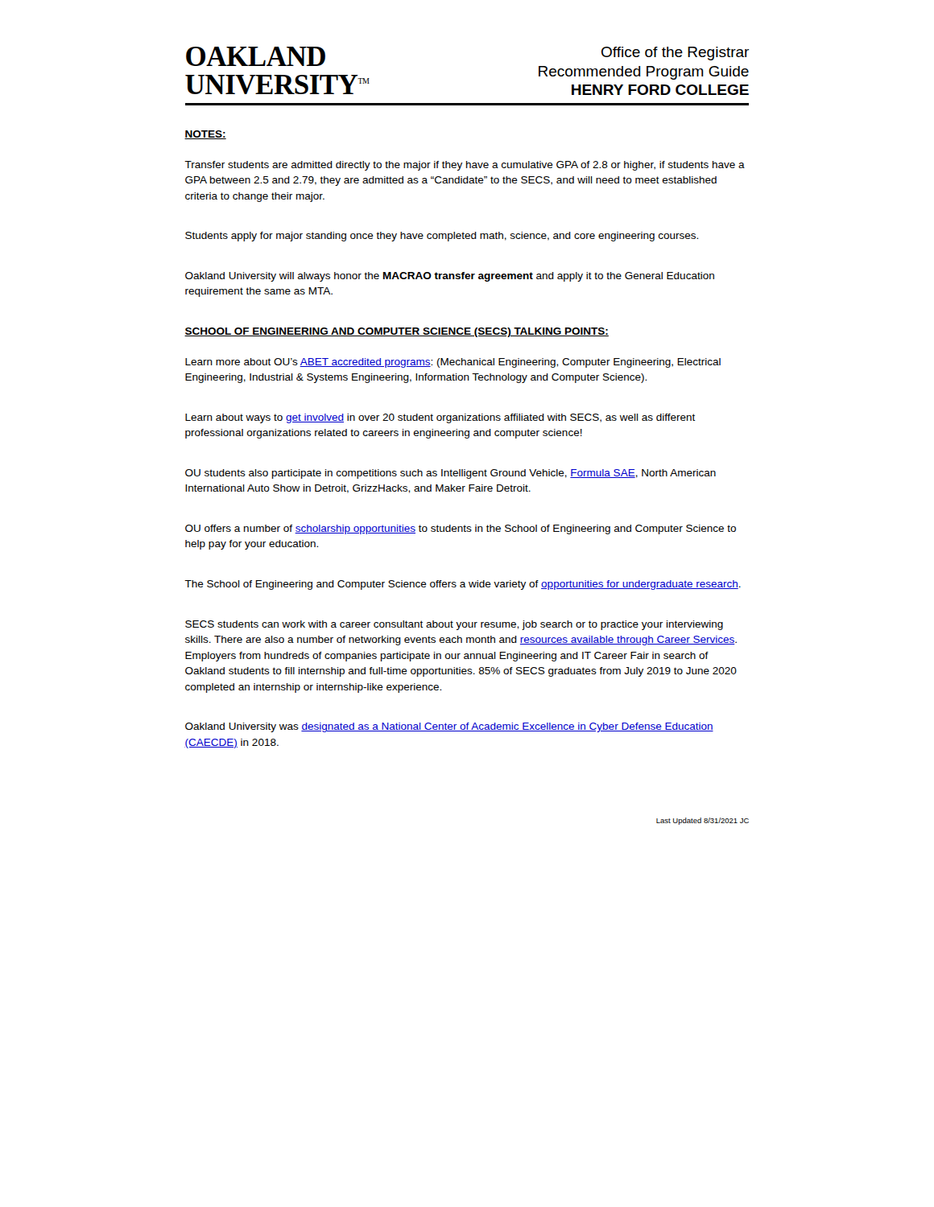OAKLAND UNIVERSITYTM
Office of the Registrar
Recommended Program Guide
HENRY FORD COLLEGE
NOTES:
Transfer students are admitted directly to the major if they have a cumulative GPA of 2.8 or higher, if students have a GPA between 2.5 and 2.79, they are admitted as a “Candidate” to the SECS, and will need to meet established criteria to change their major.
Students apply for major standing once they have completed math, science, and core engineering courses.
Oakland University will always honor the MACRAO transfer agreement and apply it to the General Education requirement the same as MTA.
SCHOOL OF ENGINEERING AND COMPUTER SCIENCE (SECS) TALKING POINTS:
Learn more about OU’s ABET accredited programs: (Mechanical Engineering, Computer Engineering, Electrical Engineering, Industrial & Systems Engineering, Information Technology and Computer Science).
Learn about ways to get involved in over 20 student organizations affiliated with SECS, as well as different professional organizations related to careers in engineering and computer science!
OU students also participate in competitions such as Intelligent Ground Vehicle, Formula SAE, North American International Auto Show in Detroit, GrizzHacks, and Maker Faire Detroit.
OU offers a number of scholarship opportunities to students in the School of Engineering and Computer Science to help pay for your education.
The School of Engineering and Computer Science offers a wide variety of opportunities for undergraduate research.
SECS students can work with a career consultant about your resume, job search or to practice your interviewing skills. There are also a number of networking events each month and resources available through Career Services. Employers from hundreds of companies participate in our annual Engineering and IT Career Fair in search of Oakland students to fill internship and full-time opportunities. 85% of SECS graduates from July 2019 to June 2020 completed an internship or internship-like experience.
Oakland University was designated as a National Center of Academic Excellence in Cyber Defense Education (CAECDE) in 2018.
Last Updated 8/31/2021 JC